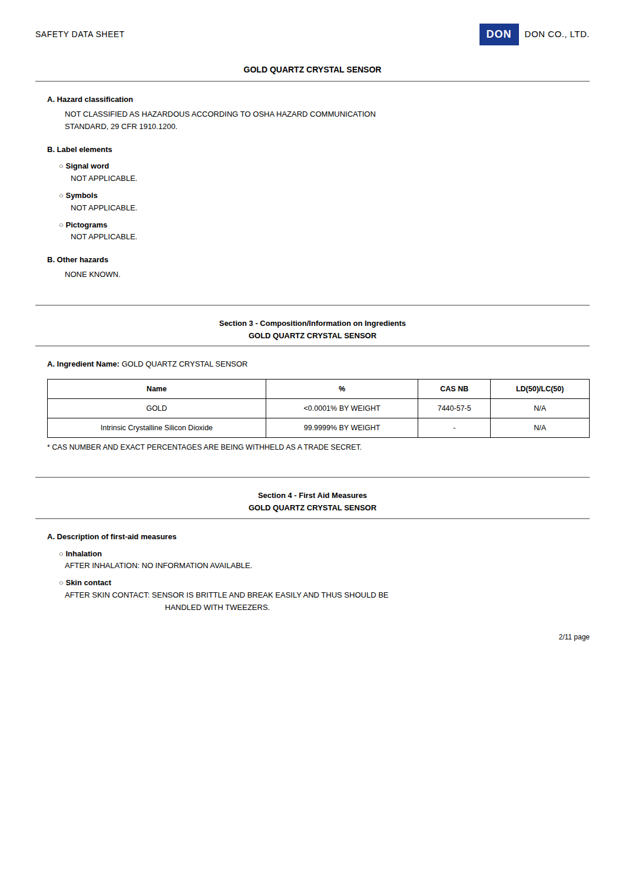SAFETY DATA SHEET
DON DON CO., LTD.
GOLD QUARTZ CRYSTAL SENSOR
A. Hazard classification
NOT CLASSIFIED AS HAZARDOUS ACCORDING TO OSHA HAZARD COMMUNICATION
STANDARD, 29 CFR 1910.1200.
B. Label elements
○ Signal word
NOT APPLICABLE.
○ Symbols
NOT APPLICABLE.
○ Pictograms
NOT APPLICABLE.
B. Other hazards
NONE KNOWN.
Section 3 - Composition/Information on Ingredients
GOLD QUARTZ CRYSTAL SENSOR
A. Ingredient Name: GOLD QUARTZ CRYSTAL SENSOR
| Name | % | CAS NB | LD(50)/LC(50) |
| --- | --- | --- | --- |
| GOLD | <0.0001% BY WEIGHT | 7440-57-5 | N/A |
| Intrinsic Crystalline Silicon Dioxide | 99.9999% BY WEIGHT | - | N/A |
* CAS NUMBER AND EXACT PERCENTAGES ARE BEING WITHHELD AS A TRADE SECRET.
Section 4 - First Aid Measures
GOLD QUARTZ CRYSTAL SENSOR
A. Description of first-aid measures
○ Inhalation
AFTER INHALATION: NO INFORMATION AVAILABLE.
○ Skin contact
AFTER SKIN CONTACT: SENSOR IS BRITTLE AND BREAK EASILY AND THUS SHOULD BE
HANDLED WITH TWEEZERS.
2/11 page